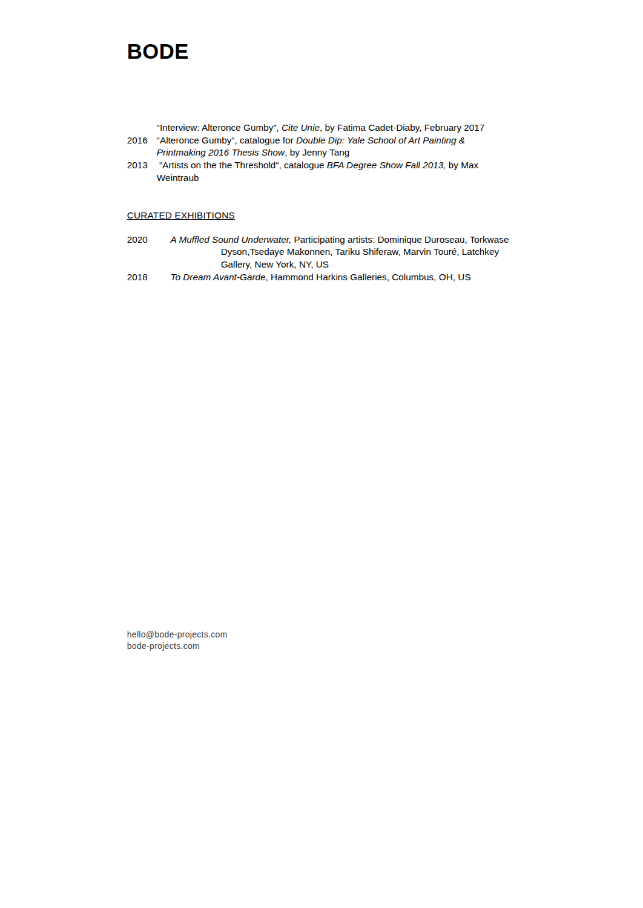BODE
“Interview: Alteronce Gumby”, Cite Unie, by Fatima Cadet-Diaby, February 2017
2016
“Alteronce Gumby“, catalogue for Double Dip: Yale School of Art Painting & Printmaking 2016 Thesis Show, by Jenny Tang
2013
“Artists on the the Threshold“, catalogue BFA Degree Show Fall 2013, by Max Weintraub
CURATED EXHIBITIONS
2020
A Muffled Sound Underwater, Participating artists: Dominique Duroseau, Torkwase Dyson,Tsedaye Makonnen, Tariku Shiferaw, Marvin Touré, Latchkey Gallery, New York, NY, US
2018
To Dream Avant-Garde, Hammond Harkins Galleries, Columbus, OH, US
hello@bode-projects.com
bode-projects.com